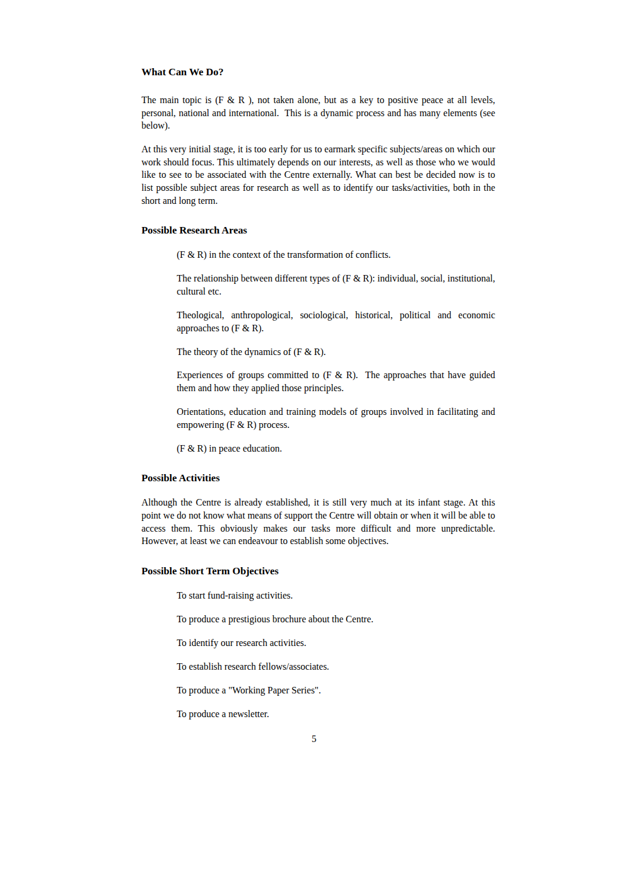What Can We Do?
The main topic is (F & R ), not taken alone, but as a key to positive peace at all levels, personal, national and international. This is a dynamic process and has many elements (see below).
At this very initial stage, it is too early for us to earmark specific subjects/areas on which our work should focus. This ultimately depends on our interests, as well as those who we would like to see to be associated with the Centre externally. What can best be decided now is to list possible subject areas for research as well as to identify our tasks/activities, both in the short and long term.
Possible Research Areas
(F & R) in the context of the transformation of conflicts.
The relationship between different types of (F & R): individual, social, institutional, cultural etc.
Theological, anthropological, sociological, historical, political and economic approaches to (F & R).
The theory of the dynamics of (F & R).
Experiences of groups committed to (F & R). The approaches that have guided them and how they applied those principles.
Orientations, education and training models of groups involved in facilitating and empowering (F & R) process.
(F & R) in peace education.
Possible Activities
Although the Centre is already established, it is still very much at its infant stage. At this point we do not know what means of support the Centre will obtain or when it will be able to access them. This obviously makes our tasks more difficult and more unpredictable. However, at least we can endeavour to establish some objectives.
Possible Short Term Objectives
To start fund-raising activities.
To produce a prestigious brochure about the Centre.
To identify our research activities.
To establish research fellows/associates.
To produce a "Working Paper Series".
To produce a newsletter.
5